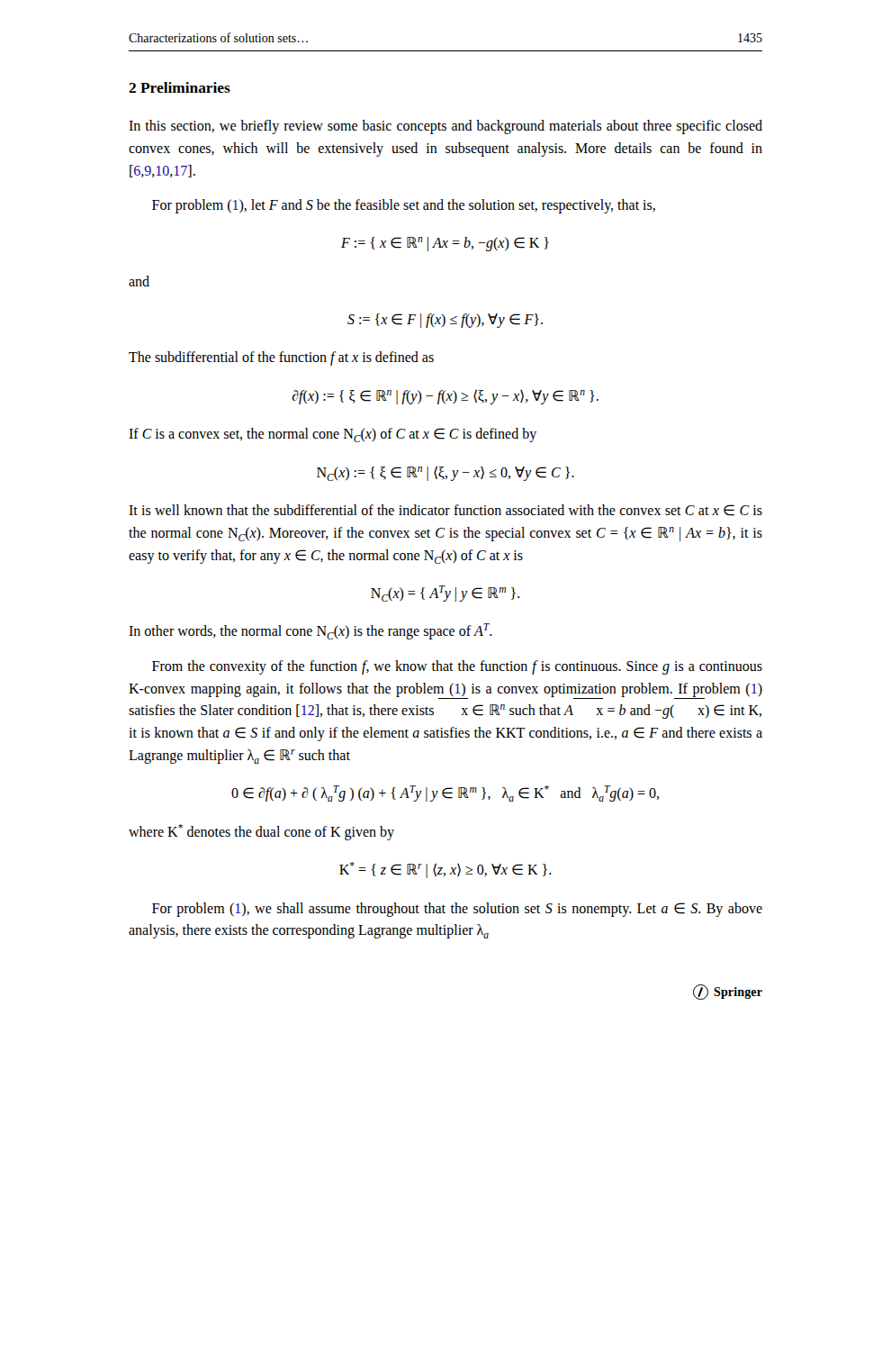Characterizations of solution sets… 1435
2 Preliminaries
In this section, we briefly review some basic concepts and background materials about three specific closed convex cones, which will be extensively used in subsequent analysis. More details can be found in [6,9,10,17].
For problem (1), let F and S be the feasible set and the solution set, respectively, that is,
F := { x ∈ ℝn | Ax = b, −g(x) ∈ K }
and
S := {x ∈ F | f(x) ≤ f(y), ∀y ∈ F}.
The subdifferential of the function f at x is defined as
∂f(x) := { ξ ∈ ℝn | f(y) − f(x) ≥ ⟨ξ, y − x⟩, ∀y ∈ ℝn }.
If C is a convex set, the normal cone NC(x) of C at x ∈ C is defined by
NC(x) := { ξ ∈ ℝn | ⟨ξ, y − x⟩ ≤ 0, ∀y ∈ C }.
It is well known that the subdifferential of the indicator function associated with the convex set C at x ∈ C is the normal cone NC(x). Moreover, if the convex set C is the special convex set C = {x ∈ ℝn | Ax = b}, it is easy to verify that, for any x ∈ C, the normal cone NC(x) of C at x is
NC(x) = { ATy | y ∈ ℝm }.
In other words, the normal cone NC(x) is the range space of AT.
From the convexity of the function f, we know that the function f is continuous. Since g is a continuous K-convex mapping again, it follows that the problem (1) is a convex optimization problem. If problem (1) satisfies the Slater condition [12], that is, there exists x ∈ ℝn such that Ax = b and −g(x) ∈ int K, it is known that a ∈ S if and only if the element a satisfies the KKT conditions, i.e., a ∈ F and there exists a Lagrange multiplier λa ∈ ℝr such that
0 ∈ ∂f(a) + ∂ ( λaTg ) (a) + { ATy | y ∈ ℝm }, λa ∈ K* and λaTg(a) = 0,
where K* denotes the dual cone of K given by
K* = { z ∈ ℝr | ⟨z, x⟩ ≥ 0, ∀x ∈ K }.
For problem (1), we shall assume throughout that the solution set S is nonempty. Let a ∈ S. By above analysis, there exists the corresponding Lagrange multiplier λa
Springer